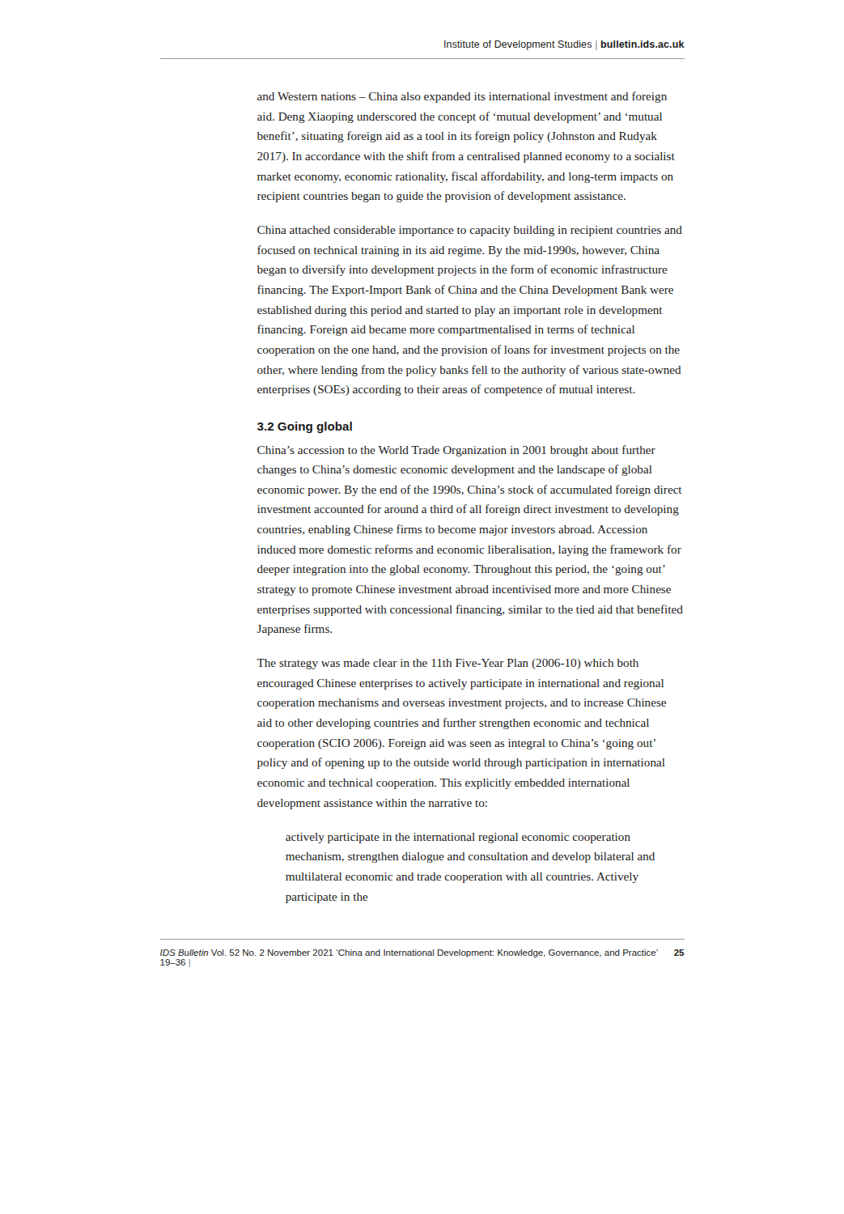Institute of Development Studies | bulletin.ids.ac.uk
and Western nations – China also expanded its international investment and foreign aid. Deng Xiaoping underscored the concept of ‘mutual development’ and ‘mutual benefit’, situating foreign aid as a tool in its foreign policy (Johnston and Rudyak 2017). In accordance with the shift from a centralised planned economy to a socialist market economy, economic rationality, fiscal affordability, and long-term impacts on recipient countries began to guide the provision of development assistance.
China attached considerable importance to capacity building in recipient countries and focused on technical training in its aid regime. By the mid-1990s, however, China began to diversify into development projects in the form of economic infrastructure financing. The Export-Import Bank of China and the China Development Bank were established during this period and started to play an important role in development financing. Foreign aid became more compartmentalised in terms of technical cooperation on the one hand, and the provision of loans for investment projects on the other, where lending from the policy banks fell to the authority of various state-owned enterprises (SOEs) according to their areas of competence of mutual interest.
3.2 Going global
China’s accession to the World Trade Organization in 2001 brought about further changes to China’s domestic economic development and the landscape of global economic power. By the end of the 1990s, China’s stock of accumulated foreign direct investment accounted for around a third of all foreign direct investment to developing countries, enabling Chinese firms to become major investors abroad. Accession induced more domestic reforms and economic liberalisation, laying the framework for deeper integration into the global economy. Throughout this period, the ‘going out’ strategy to promote Chinese investment abroad incentivised more and more Chinese enterprises supported with concessional financing, similar to the tied aid that benefited Japanese firms.
The strategy was made clear in the 11th Five-Year Plan (2006-10) which both encouraged Chinese enterprises to actively participate in international and regional cooperation mechanisms and overseas investment projects, and to increase Chinese aid to other developing countries and further strengthen economic and technical cooperation (SCIO 2006). Foreign aid was seen as integral to China’s ‘going out’ policy and of opening up to the outside world through participation in international economic and technical cooperation. This explicitly embedded international development assistance within the narrative to:
actively participate in the international regional economic cooperation mechanism, strengthen dialogue and consultation and develop bilateral and multilateral economic and trade cooperation with all countries. Actively participate in the
IDS Bulletin Vol. 52 No. 2 November 2021 ‘China and International Development: Knowledge, Governance, and Practice’ 19–36 |
25